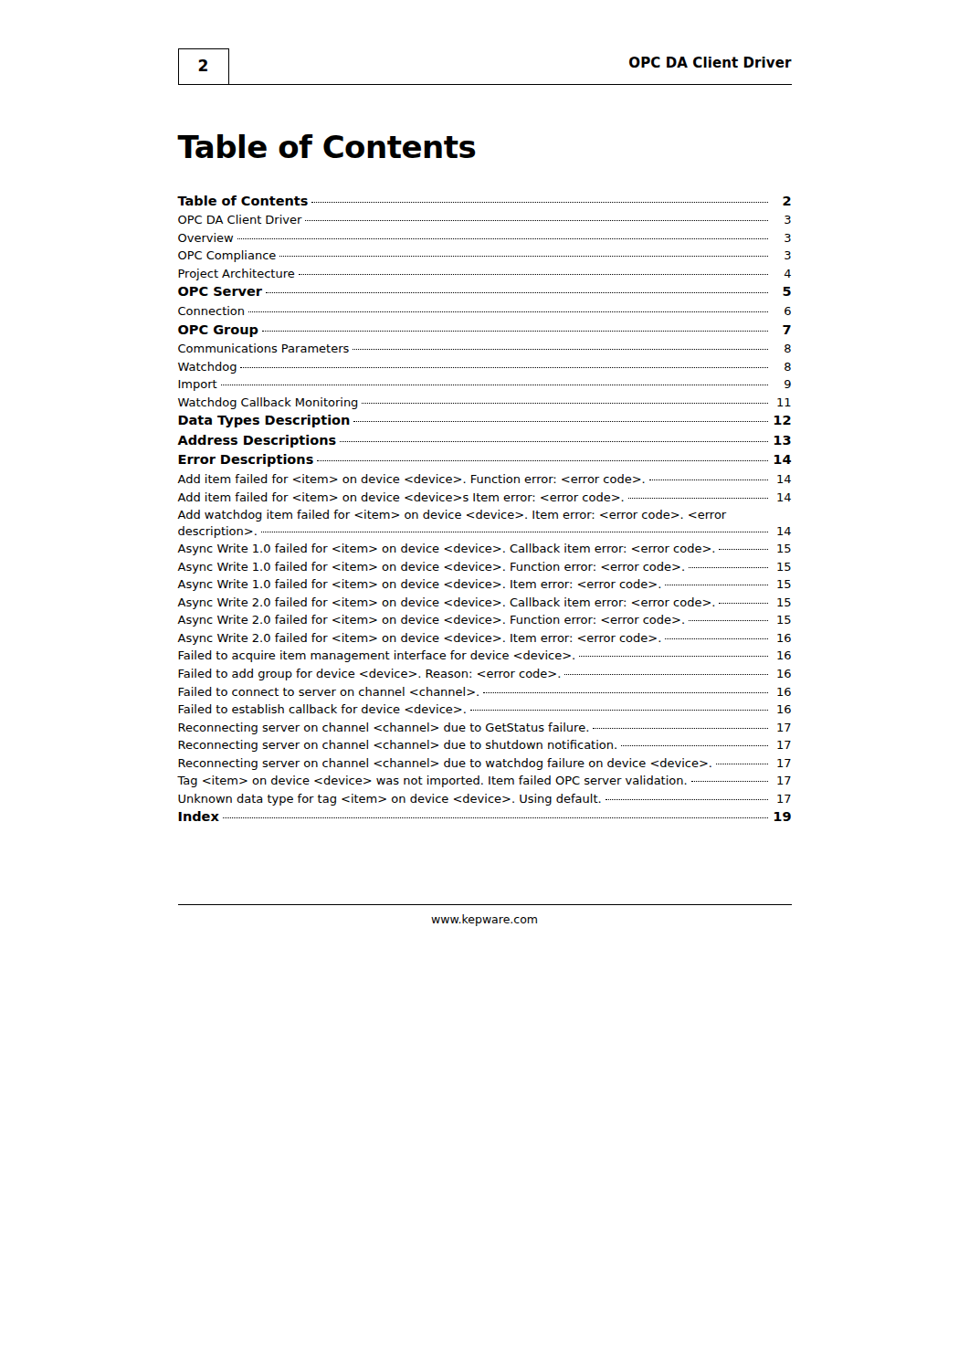2
OPC DA Client Driver
Table of Contents
Table of Contents 2
OPC DA Client Driver 3
Overview 3
OPC Compliance 3
Project Architecture 4
OPC Server 5
Connection 6
OPC Group 7
Communications Parameters 8
Watchdog 8
Import 9
Watchdog Callback Monitoring 11
Data Types Description 12
Address Descriptions 13
Error Descriptions 14
Add item failed for <item> on device <device>. Function error: <error code>. 14
Add item failed for <item> on device <device>s Item error: <error code>. 14
Add watchdog item failed for <item> on device <device>. Item error: <error code>. <error
description>. 14
Async Write 1.0 failed for <item> on device <device>. Callback item error: <error code>. 15
Async Write 1.0 failed for <item> on device <device>. Function error: <error code>. 15
Async Write 1.0 failed for <item> on device <device>. Item error: <error code>. 15
Async Write 2.0 failed for <item> on device <device>. Callback item error: <error code>. 15
Async Write 2.0 failed for <item> on device <device>. Function error: <error code>. 15
Async Write 2.0 failed for <item> on device <device>. Item error: <error code>. 16
Failed to acquire item management interface for device <device>. 16
Failed to add group for device <device>. Reason: <error code>. 16
Failed to connect to server on channel <channel>. 16
Failed to establish callback for device <device>. 16
Reconnecting server on channel <channel> due to GetStatus failure. 17
Reconnecting server on channel <channel> due to shutdown notification. 17
Reconnecting server on channel <channel> due to watchdog failure on device <device>. 17
Tag <item> on device <device> was not imported. Item failed OPC server validation. 17
Unknown data type for tag <item> on device <device>. Using default. 17
Index 19
www.kepware.com